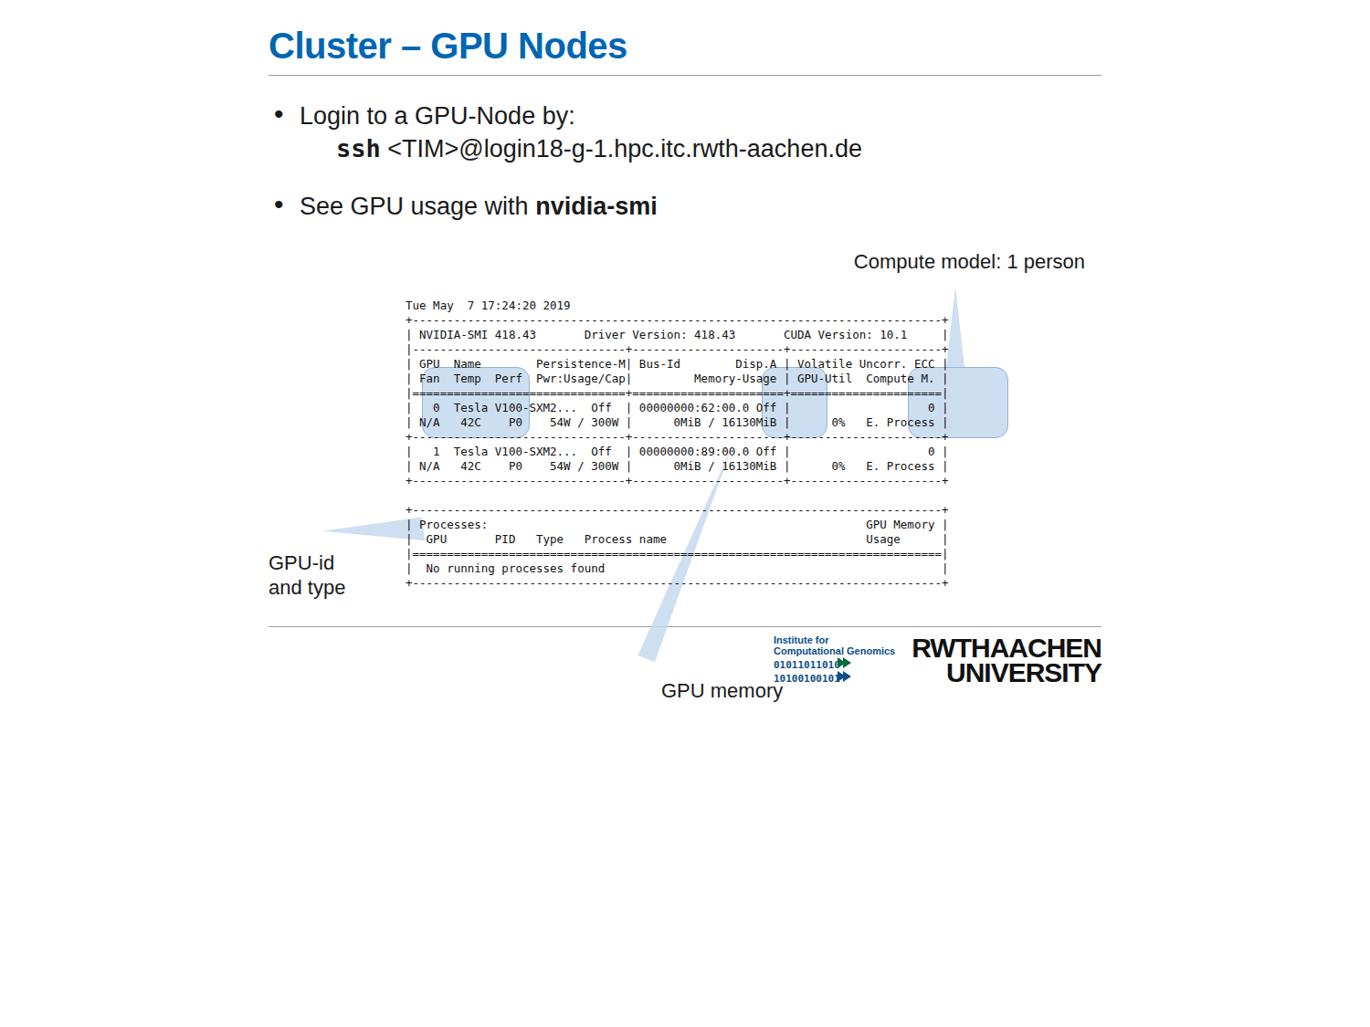Cluster – GPU Nodes
Login to a GPU-Node by: ssh <TIM>@login18-g-1.hpc.itc.rwth-aachen.de
See GPU usage with nvidia-smi
Compute model: 1 person
Tue May  7 17:24:20 2019
+-----------------------------------------------------------------------------+
| NVIDIA-SMI 418.43       Driver Version: 418.43       CUDA Version: 10.1     |
|-------------------------------+----------------------+----------------------+
| GPU  Name        Persistence-M| Bus-Id        Disp.A | Volatile Uncorr. ECC |
| Fan  Temp  Perf  Pwr:Usage/Cap|         Memory-Usage | GPU-Util  Compute M. |
|===============================+======================+======================|
|   0  Tesla V100-SXM2...  Off  | 00000000:62:00.0 Off |                    0 |
| N/A   42C    P0    54W / 300W |      0MiB / 16130MiB |      0%   E. Process |
+-------------------------------+----------------------+----------------------+
|   1  Tesla V100-SXM2...  Off  | 00000000:89:00.0 Off |                    0 |
| N/A   42C    P0    54W / 300W |      0MiB / 16130MiB |      0%   E. Process |
+-------------------------------+----------------------+----------------------+

+-----------------------------------------------------------------------------+
| Processes:                                                       GPU Memory |
|  GPU       PID   Type   Process name                             Usage      |
|=============================================================================|
|  No running processes found                                                 |
+-----------------------------------------------------------------------------+
GPU-id
and type
GPU memory
Institute for
Computational Genomics
01011011010
10100100101
RWTHAACHEN
UNIVERSITY